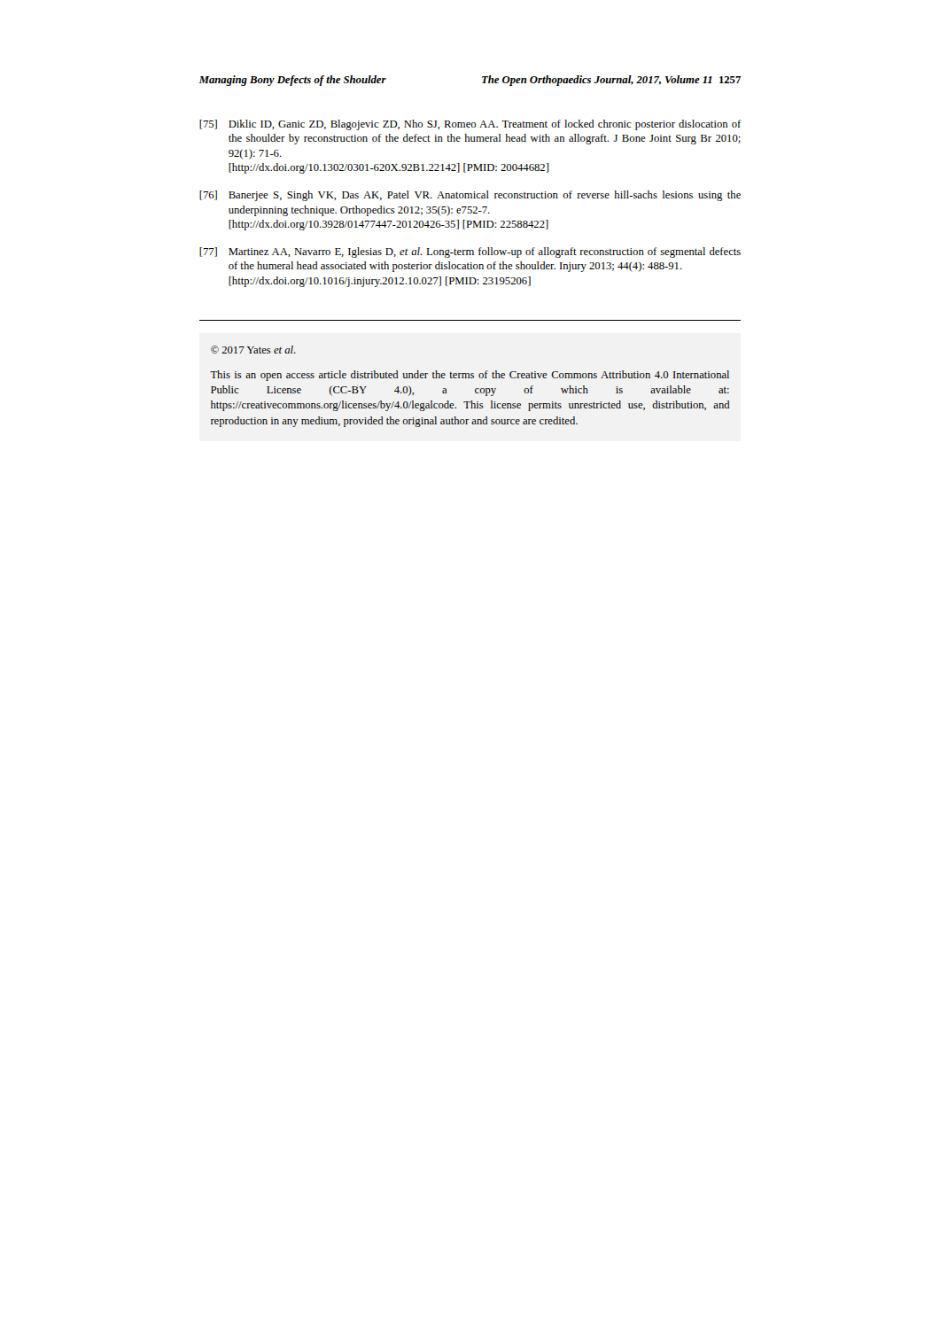Managing Bony Defects of the Shoulder
The Open Orthopaedics Journal, 2017, Volume 11 1257
[75] Diklic ID, Ganic ZD, Blagojevic ZD, Nho SJ, Romeo AA. Treatment of locked chronic posterior dislocation of the shoulder by reconstruction of the defect in the humeral head with an allograft. J Bone Joint Surg Br 2010; 92(1): 71-6. [http://dx.doi.org/10.1302/0301-620X.92B1.22142] [PMID: 20044682]
[76] Banerjee S, Singh VK, Das AK, Patel VR. Anatomical reconstruction of reverse hill-sachs lesions using the underpinning technique. Orthopedics 2012; 35(5): e752-7. [http://dx.doi.org/10.3928/01477447-20120426-35] [PMID: 22588422]
[77] Martinez AA, Navarro E, Iglesias D, et al. Long-term follow-up of allograft reconstruction of segmental defects of the humeral head associated with posterior dislocation of the shoulder. Injury 2013; 44(4): 488-91. [http://dx.doi.org/10.1016/j.injury.2012.10.027] [PMID: 23195206]
© 2017 Yates et al.
This is an open access article distributed under the terms of the Creative Commons Attribution 4.0 International Public License (CC-BY 4.0), a copy of which is available at: https://creativecommons.org/licenses/by/4.0/legalcode. This license permits unrestricted use, distribution, and reproduction in any medium, provided the original author and source are credited.